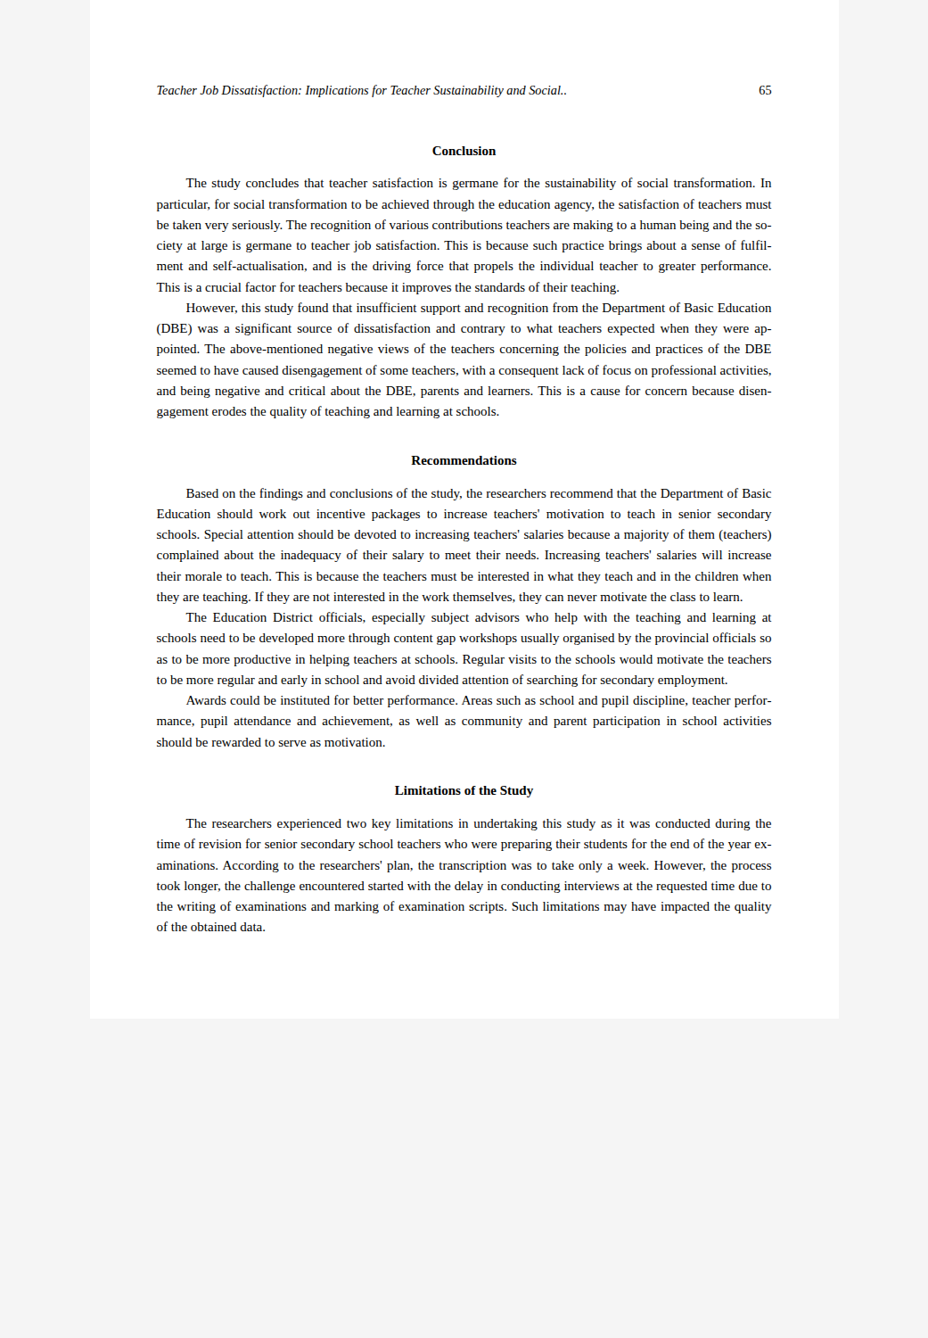Teacher Job Dissatisfaction: Implications for Teacher Sustainability and Social.. 65
Conclusion
The study concludes that teacher satisfaction is germane for the sustainability of social transformation. In particular, for social transformation to be achieved through the education agency, the satisfaction of teachers must be taken very seriously. The recognition of various contributions teachers are making to a human being and the society at large is germane to teacher job satisfaction. This is because such practice brings about a sense of fulfilment and self-actualisation, and is the driving force that propels the individual teacher to greater performance. This is a crucial factor for teachers because it improves the standards of their teaching.
However, this study found that insufficient support and recognition from the Department of Basic Education (DBE) was a significant source of dissatisfaction and contrary to what teachers expected when they were appointed. The above-mentioned negative views of the teachers concerning the policies and practices of the DBE seemed to have caused disengagement of some teachers, with a consequent lack of focus on professional activities, and being negative and critical about the DBE, parents and learners. This is a cause for concern because disengagement erodes the quality of teaching and learning at schools.
Recommendations
Based on the findings and conclusions of the study, the researchers recommend that the Department of Basic Education should work out incentive packages to increase teachers' motivation to teach in senior secondary schools. Special attention should be devoted to increasing teachers' salaries because a majority of them (teachers) complained about the inadequacy of their salary to meet their needs. Increasing teachers' salaries will increase their morale to teach. This is because the teachers must be interested in what they teach and in the children when they are teaching. If they are not interested in the work themselves, they can never motivate the class to learn.
The Education District officials, especially subject advisors who help with the teaching and learning at schools need to be developed more through content gap workshops usually organised by the provincial officials so as to be more productive in helping teachers at schools. Regular visits to the schools would motivate the teachers to be more regular and early in school and avoid divided attention of searching for secondary employment.
Awards could be instituted for better performance. Areas such as school and pupil discipline, teacher performance, pupil attendance and achievement, as well as community and parent participation in school activities should be rewarded to serve as motivation.
Limitations of the Study
The researchers experienced two key limitations in undertaking this study as it was conducted during the time of revision for senior secondary school teachers who were preparing their students for the end of the year examinations. According to the researchers' plan, the transcription was to take only a week. However, the process took longer, the challenge encountered started with the delay in conducting interviews at the requested time due to the writing of examinations and marking of examination scripts. Such limitations may have impacted the quality of the obtained data.